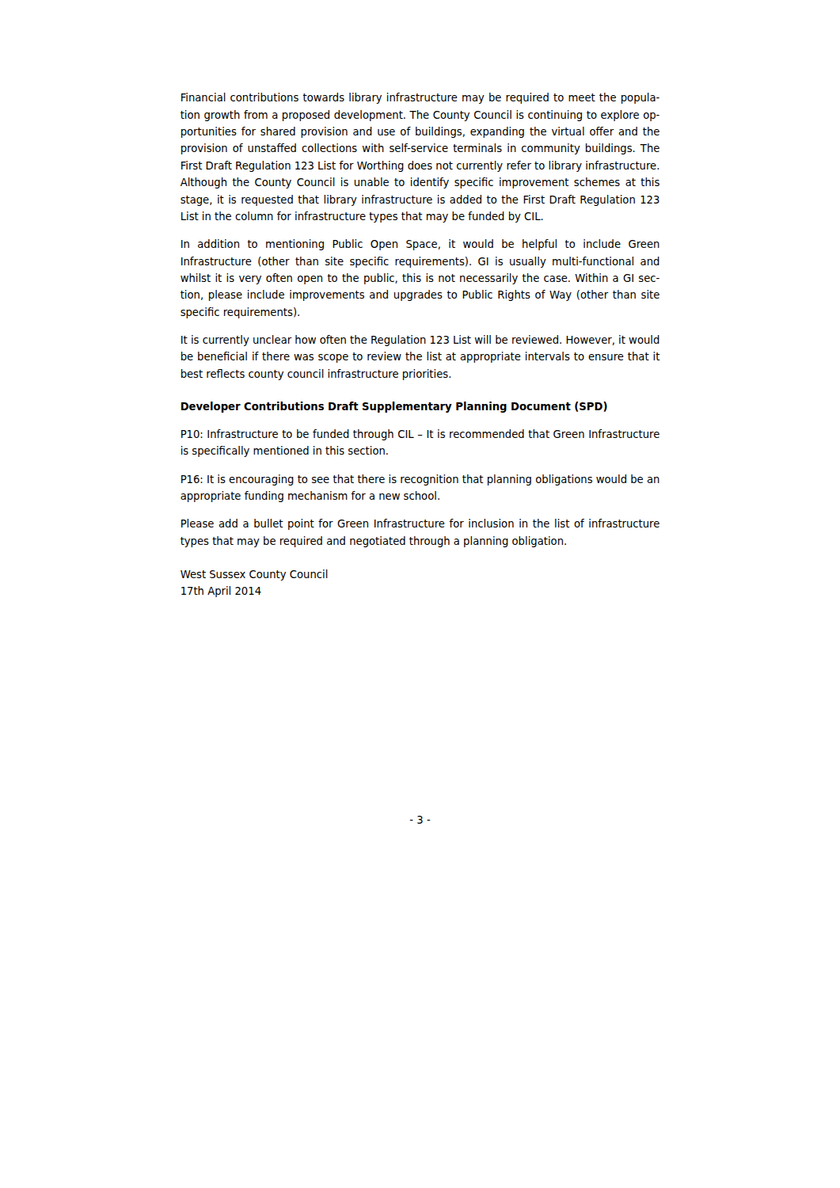Financial contributions towards library infrastructure may be required to meet the population growth from a proposed development. The County Council is continuing to explore opportunities for shared provision and use of buildings, expanding the virtual offer and the provision of unstaffed collections with self-service terminals in community buildings. The First Draft Regulation 123 List for Worthing does not currently refer to library infrastructure. Although the County Council is unable to identify specific improvement schemes at this stage, it is requested that library infrastructure is added to the First Draft Regulation 123 List in the column for infrastructure types that may be funded by CIL.
In addition to mentioning Public Open Space, it would be helpful to include Green Infrastructure (other than site specific requirements). GI is usually multi-functional and whilst it is very often open to the public, this is not necessarily the case. Within a GI section, please include improvements and upgrades to Public Rights of Way (other than site specific requirements).
It is currently unclear how often the Regulation 123 List will be reviewed. However, it would be beneficial if there was scope to review the list at appropriate intervals to ensure that it best reflects county council infrastructure priorities.
Developer Contributions Draft Supplementary Planning Document (SPD)
P10: Infrastructure to be funded through CIL – It is recommended that Green Infrastructure is specifically mentioned in this section.
P16: It is encouraging to see that there is recognition that planning obligations would be an appropriate funding mechanism for a new school.
Please add a bullet point for Green Infrastructure for inclusion in the list of infrastructure types that may be required and negotiated through a planning obligation.
West Sussex County Council
17th April 2014
- 3 -